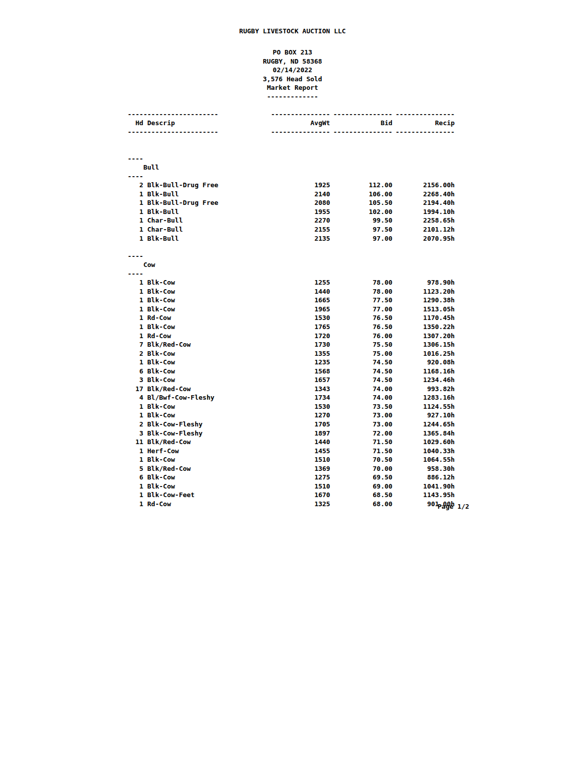RUGBY LIVESTOCK AUCTION LLC
PO BOX 213
RUGBY, ND 58368
02/14/2022
3,576 Head Sold
Market Report
-------------
| ---- | ------------------- | --------------- | --------------- | --------------- |
| Hd | Descrip | AvgWt | Bid | Recip |
| ---- | ------------------- | --------------- | --------------- | --------------- |
| ---- | | | | |
| | Bull | | | |
| ---- | | | | |
| 2 | Blk-Bull-Drug Free | 1925 | 112.00 | 2156.00h |
| 1 | Blk-Bull | 2140 | 106.00 | 2268.40h |
| 1 | Blk-Bull-Drug Free | 2080 | 105.50 | 2194.40h |
| 1 | Blk-Bull | 1955 | 102.00 | 1994.10h |
| 1 | Char-Bull | 2270 | 99.50 | 2258.65h |
| 1 | Char-Bull | 2155 | 97.50 | 2101.12h |
| 1 | Blk-Bull | 2135 | 97.00 | 2070.95h |
| ---- | | | | |
| | Cow | | | |
| ---- | | | | |
| 1 | Blk-Cow | 1255 | 78.00 | 978.90h |
| 1 | Blk-Cow | 1440 | 78.00 | 1123.20h |
| 1 | Blk-Cow | 1665 | 77.50 | 1290.38h |
| 1 | Blk-Cow | 1965 | 77.00 | 1513.05h |
| 1 | Rd-Cow | 1530 | 76.50 | 1170.45h |
| 1 | Blk-Cow | 1765 | 76.50 | 1350.22h |
| 1 | Rd-Cow | 1720 | 76.00 | 1307.20h |
| 7 | Blk/Red-Cow | 1730 | 75.50 | 1306.15h |
| 2 | Blk-Cow | 1355 | 75.00 | 1016.25h |
| 1 | Blk-Cow | 1235 | 74.50 | 920.08h |
| 6 | Blk-Cow | 1568 | 74.50 | 1168.16h |
| 3 | Blk-Cow | 1657 | 74.50 | 1234.46h |
| 17 | Blk/Red-Cow | 1343 | 74.00 | 993.82h |
| 4 | Bl/Bwf-Cow-Fleshy | 1734 | 74.00 | 1283.16h |
| 1 | Blk-Cow | 1530 | 73.50 | 1124.55h |
| 1 | Blk-Cow | 1270 | 73.00 | 927.10h |
| 2 | Blk-Cow-Fleshy | 1705 | 73.00 | 1244.65h |
| 3 | Blk-Cow-Fleshy | 1897 | 72.00 | 1365.84h |
| 11 | Blk/Red-Cow | 1440 | 71.50 | 1029.60h |
| 1 | Herf-Cow | 1455 | 71.50 | 1040.33h |
| 1 | Blk-Cow | 1510 | 70.50 | 1064.55h |
| 5 | Blk/Red-Cow | 1369 | 70.00 | 958.30h |
| 6 | Blk-Cow | 1275 | 69.50 | 886.12h |
| 1 | Blk-Cow | 1510 | 69.00 | 1041.90h |
| 1 | Blk-Cow-Feet | 1670 | 68.50 | 1143.95h |
| 1 | Rd-Cow | 1325 | 68.00 | 901.00h |
Page 1/2